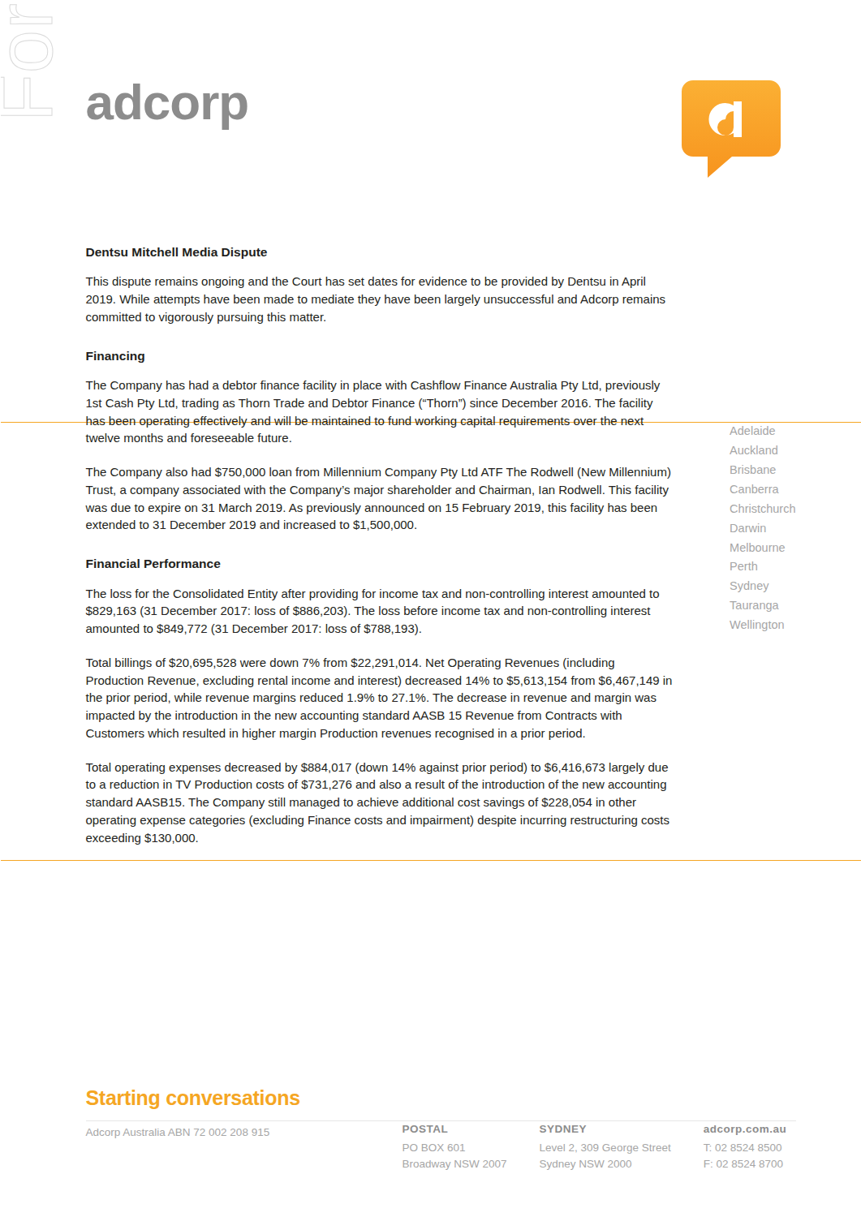For personal use only
adcorp
Adelaide
Auckland
Brisbane
Canberra
Christchurch
Darwin
Melbourne
Perth
Sydney
Tauranga
Wellington
Dentsu Mitchell Media Dispute
This dispute remains ongoing and the Court has set dates for evidence to be provided by Dentsu in April 2019. While attempts have been made to mediate they have been largely unsuccessful and Adcorp remains committed to vigorously pursuing this matter.
Financing
The Company has had a debtor finance facility in place with Cashflow Finance Australia Pty Ltd, previously 1st Cash Pty Ltd, trading as Thorn Trade and Debtor Finance (“Thorn”) since December 2016. The facility has been operating effectively and will be maintained to fund working capital requirements over the next twelve months and foreseeable future.
The Company also had $750,000 loan from Millennium Company Pty Ltd ATF The Rodwell (New Millennium) Trust, a company associated with the Company’s major shareholder and Chairman, Ian Rodwell. This facility was due to expire on 31 March 2019. As previously announced on 15 February 2019, this facility has been extended to 31 December 2019 and increased to $1,500,000.
Financial Performance
The loss for the Consolidated Entity after providing for income tax and non-controlling interest amounted to $829,163 (31 December 2017: loss of $886,203). The loss before income tax and non-controlling interest amounted to $849,772 (31 December 2017: loss of $788,193).
Total billings of $20,695,528 were down 7% from $22,291,014. Net Operating Revenues (including Production Revenue, excluding rental income and interest) decreased 14% to $5,613,154 from $6,467,149 in the prior period, while revenue margins reduced 1.9% to 27.1%. The decrease in revenue and margin was impacted by the introduction in the new accounting standard AASB 15 Revenue from Contracts with Customers which resulted in higher margin Production revenues recognised in a prior period.
Total operating expenses decreased by $884,017 (down 14% against prior period) to $6,416,673 largely due to a reduction in TV Production costs of $731,276 and also a result of the introduction of the new accounting standard AASB15. The Company still managed to achieve additional cost savings of $228,054 in other operating expense categories (excluding Finance costs and impairment) despite incurring restructuring costs exceeding $130,000.
Starting conversations
Adcorp Australia ABN 72 002 208 915
POSTAL
PO BOX 601
Broadway NSW 2007
SYDNEY
Level 2, 309 George Street
Sydney NSW 2000
adcorp.com.au
T: 02 8524 8500
F: 02 8524 8700